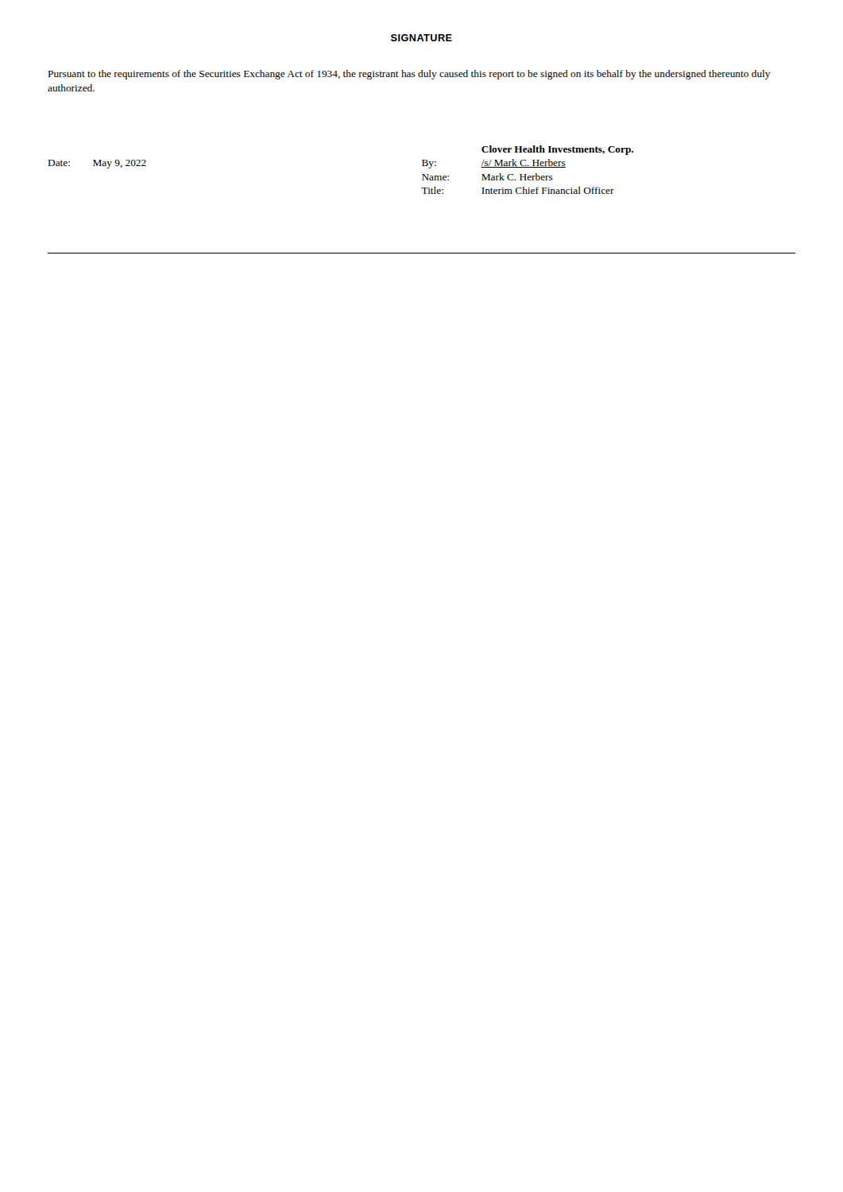SIGNATURE
Pursuant to the requirements of the Securities Exchange Act of 1934, the registrant has duly caused this report to be signed on its behalf by the undersigned thereunto duly authorized.
| | | | Clover Health Investments, Corp. |
| Date: | May 9, 2022 | By: | /s/ Mark C. Herbers |
| | | Name: | Mark C. Herbers |
| | | Title: | Interim Chief Financial Officer |